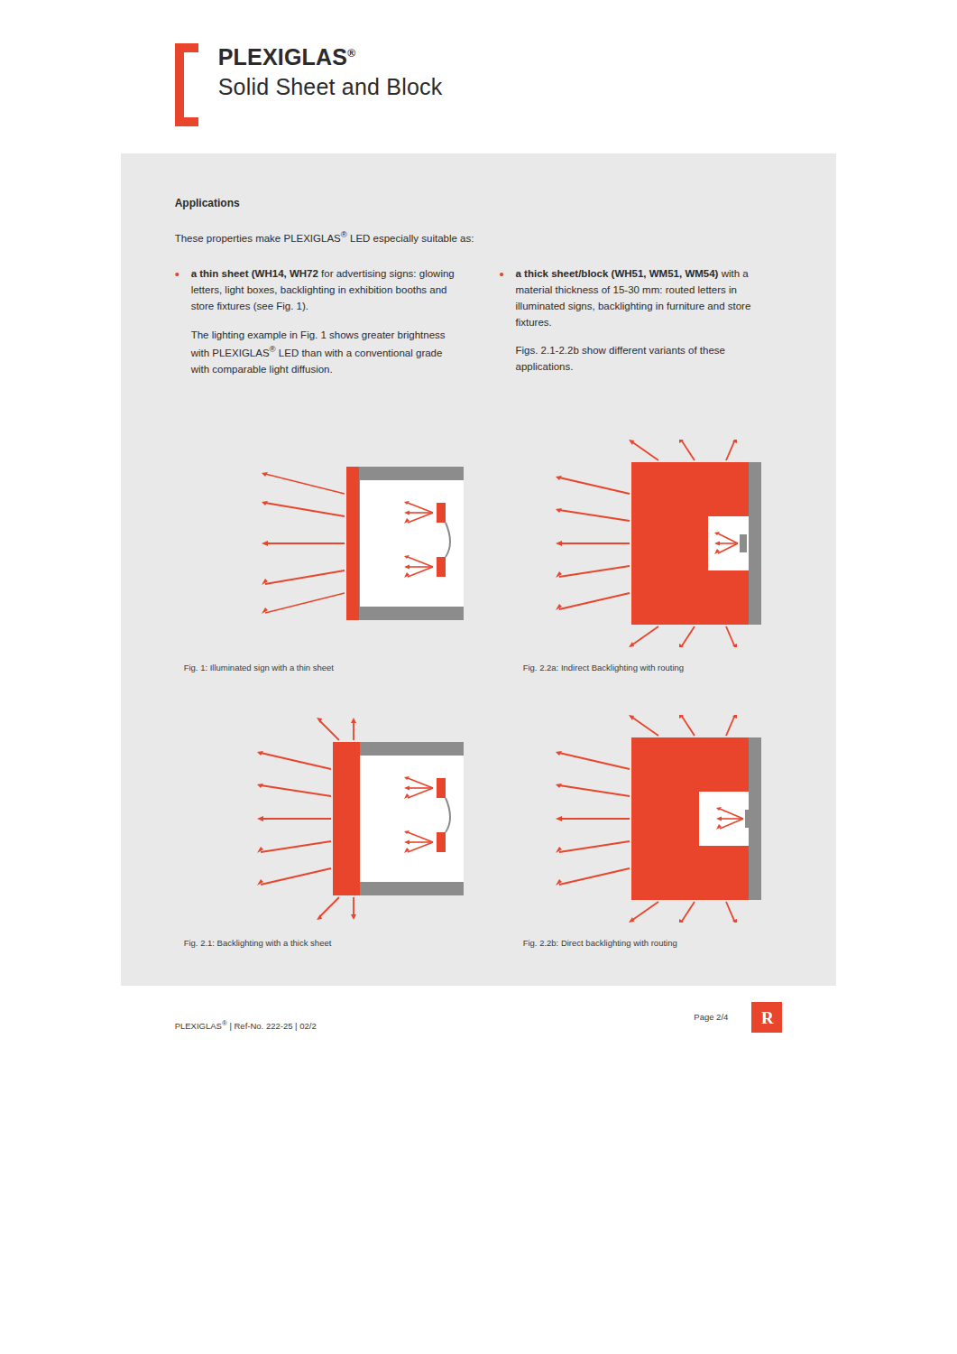PLEXIGLAS®
Solid Sheet and Block
Applications
These properties make PLEXIGLAS® LED especially suitable as:
a thin sheet (WH14, WH72 for advertising signs: glowing letters, light boxes, backlighting in exhibition booths and store fixtures (see Fig. 1).
The lighting example in Fig. 1 shows greater brightness with PLEXIGLAS® LED than with a conventional grade with comparable light diffusion.
a thick sheet/block (WH51, WM51, WM54) with a material thickness of 15-30 mm: routed letters in illuminated signs, backlighting in furniture and store fixtures.
Figs. 2.1-2.2b show different variants of these applications.
Fig. 1: Illuminated sign with a thin sheet
Fig. 2.2a: Indirect Backlighting with routing
Fig. 2.1: Backlighting with a thick sheet
Fig. 2.2b: Direct backlighting with routing
PLEXIGLAS® | Ref-No. 222-25 | 02/2
Page 2/4
R